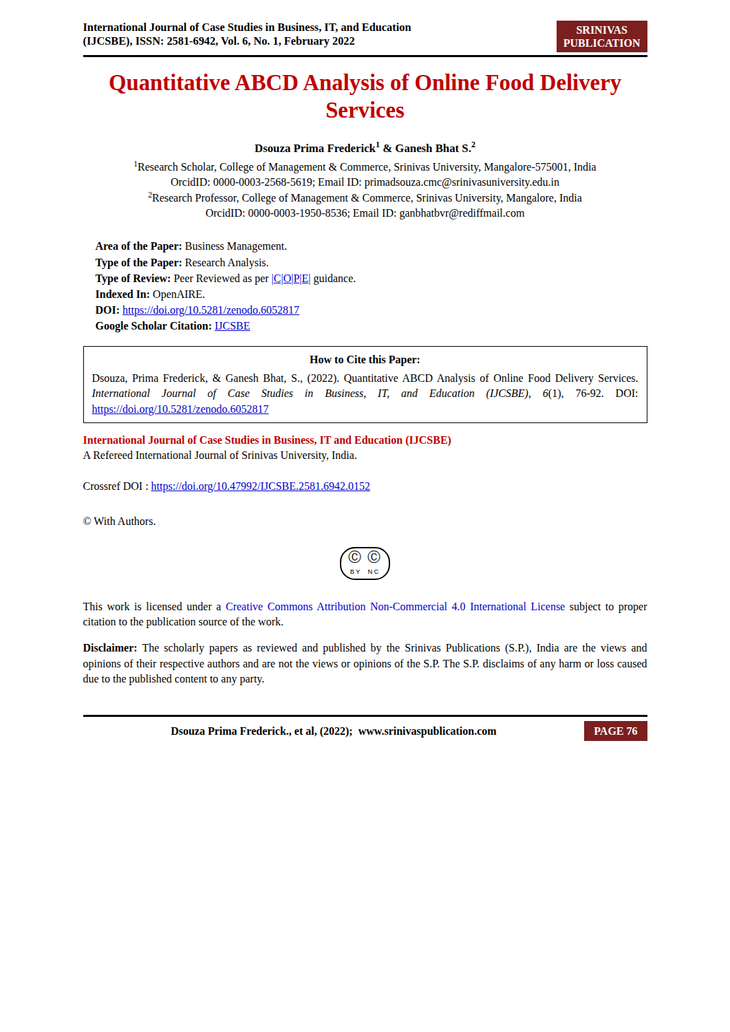International Journal of Case Studies in Business, IT, and Education
(IJCSBE), ISSN: 2581-6942, Vol. 6, No. 1, February 2022
SRINIVAS
PUBLICATION
Quantitative ABCD Analysis of Online Food Delivery Services
Dsouza Prima Frederick1 & Ganesh Bhat S.2
1Research Scholar, College of Management & Commerce, Srinivas University, Mangalore-575001, India
OrcidID: 0000-0003-2568-5619; Email ID: primadsouza.cmc@srinivasuniversity.edu.in
2Research Professor, College of Management & Commerce, Srinivas University, Mangalore, India
OrcidID: 0000-0003-1950-8536; Email ID: ganbhatbvr@rediffmail.com
Area of the Paper: Business Management.
Type of the Paper: Research Analysis.
Type of Review: Peer Reviewed as per |C|O|P|E| guidance.
Indexed In: OpenAIRE.
DOI: https://doi.org/10.5281/zenodo.6052817
Google Scholar Citation: IJCSBE
How to Cite this Paper:
Dsouza, Prima Frederick, & Ganesh Bhat, S., (2022). Quantitative ABCD Analysis of Online Food Delivery Services. International Journal of Case Studies in Business, IT, and Education (IJCSBE), 6(1), 76-92. DOI: https://doi.org/10.5281/zenodo.6052817
International Journal of Case Studies in Business, IT and Education (IJCSBE)
A Refereed International Journal of Srinivas University, India.
Crossref DOI : https://doi.org/10.47992/IJCSBE.2581.6942.0152
© With Authors.
Ⓒ Ⓒ
BY NC
This work is licensed under a Creative Commons Attribution Non-Commercial 4.0 International License subject to proper citation to the publication source of the work.
Disclaimer: The scholarly papers as reviewed and published by the Srinivas Publications (S.P.), India are the views and opinions of their respective authors and are not the views or opinions of the S.P. The S.P. disclaims of any harm or loss caused due to the published content to any party.
Dsouza Prima Frederick., et al, (2022); www.srinivaspublication.com
PAGE 76